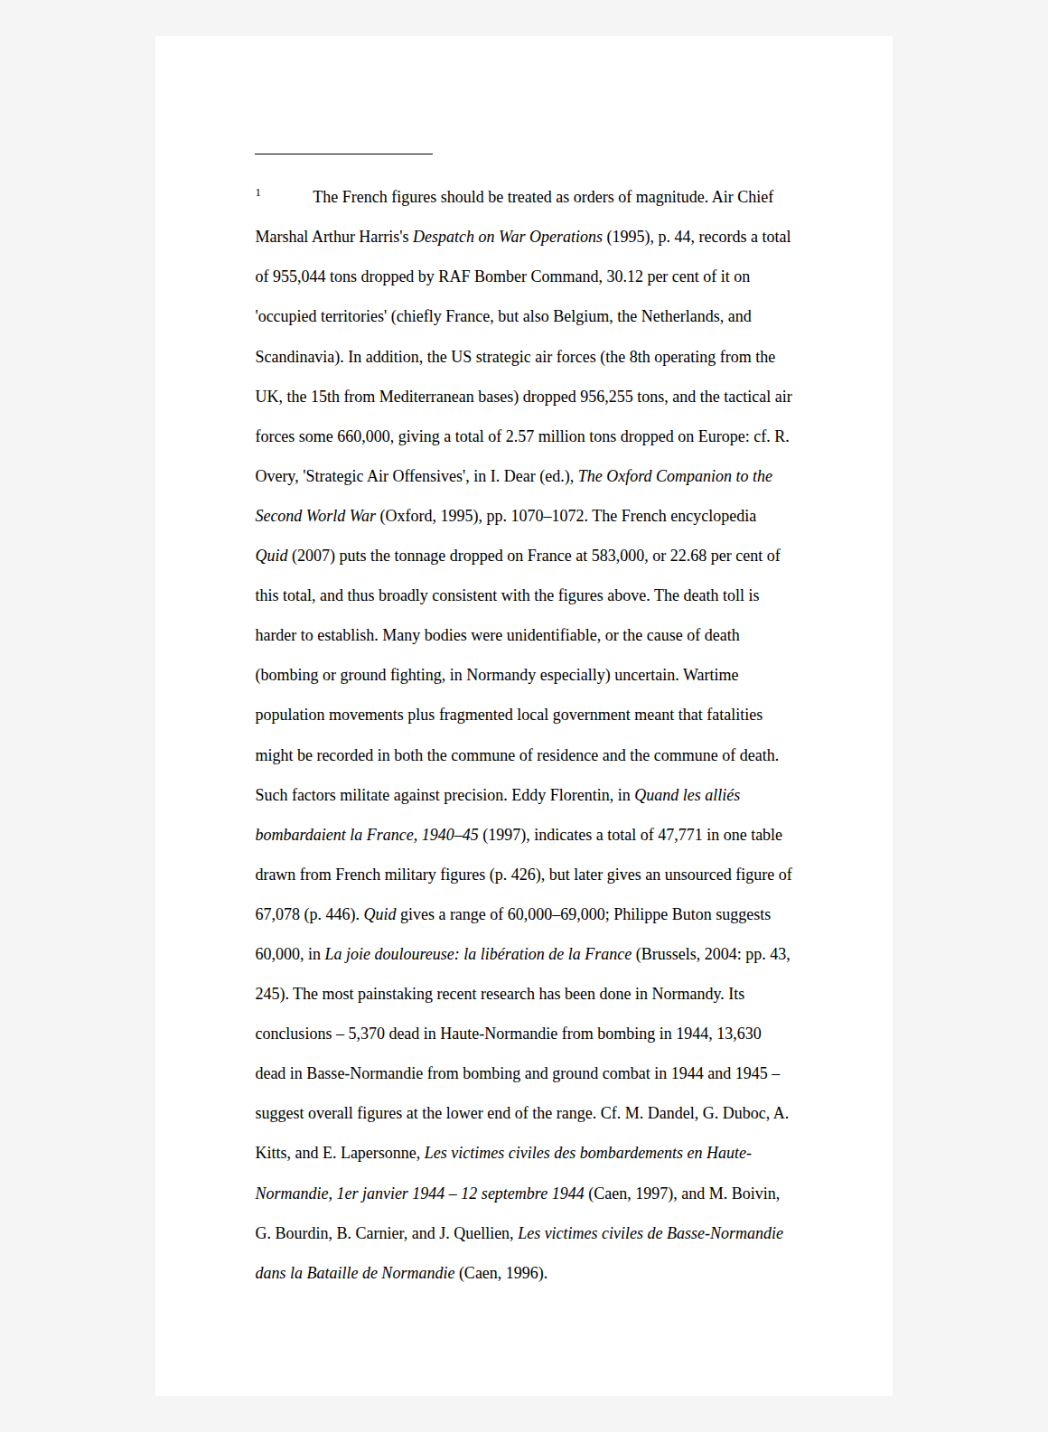1 The French figures should be treated as orders of magnitude. Air Chief Marshal Arthur Harris's Despatch on War Operations (1995), p. 44, records a total of 955,044 tons dropped by RAF Bomber Command, 30.12 per cent of it on 'occupied territories' (chiefly France, but also Belgium, the Netherlands, and Scandinavia). In addition, the US strategic air forces (the 8th operating from the UK, the 15th from Mediterranean bases) dropped 956,255 tons, and the tactical air forces some 660,000, giving a total of 2.57 million tons dropped on Europe: cf. R. Overy, 'Strategic Air Offensives', in I. Dear (ed.), The Oxford Companion to the Second World War (Oxford, 1995), pp. 1070–1072. The French encyclopedia Quid (2007) puts the tonnage dropped on France at 583,000, or 22.68 per cent of this total, and thus broadly consistent with the figures above. The death toll is harder to establish. Many bodies were unidentifiable, or the cause of death (bombing or ground fighting, in Normandy especially) uncertain. Wartime population movements plus fragmented local government meant that fatalities might be recorded in both the commune of residence and the commune of death. Such factors militate against precision. Eddy Florentin, in Quand les alliés bombardaient la France, 1940–45 (1997), indicates a total of 47,771 in one table drawn from French military figures (p. 426), but later gives an unsourced figure of 67,078 (p. 446). Quid gives a range of 60,000–69,000; Philippe Buton suggests 60,000, in La joie douloureuse: la libération de la France (Brussels, 2004: pp. 43, 245). The most painstaking recent research has been done in Normandy. Its conclusions – 5,370 dead in Haute-Normandie from bombing in 1944, 13,630 dead in Basse-Normandie from bombing and ground combat in 1944 and 1945 – suggest overall figures at the lower end of the range. Cf. M. Dandel, G. Duboc, A. Kitts, and E. Lapersonne, Les victimes civiles des bombardements en Haute-Normandie, 1er janvier 1944 – 12 septembre 1944 (Caen, 1997), and M. Boivin, G. Bourdin, B. Carnier, and J. Quellien, Les victimes civiles de Basse-Normandie dans la Bataille de Normandie (Caen, 1996).